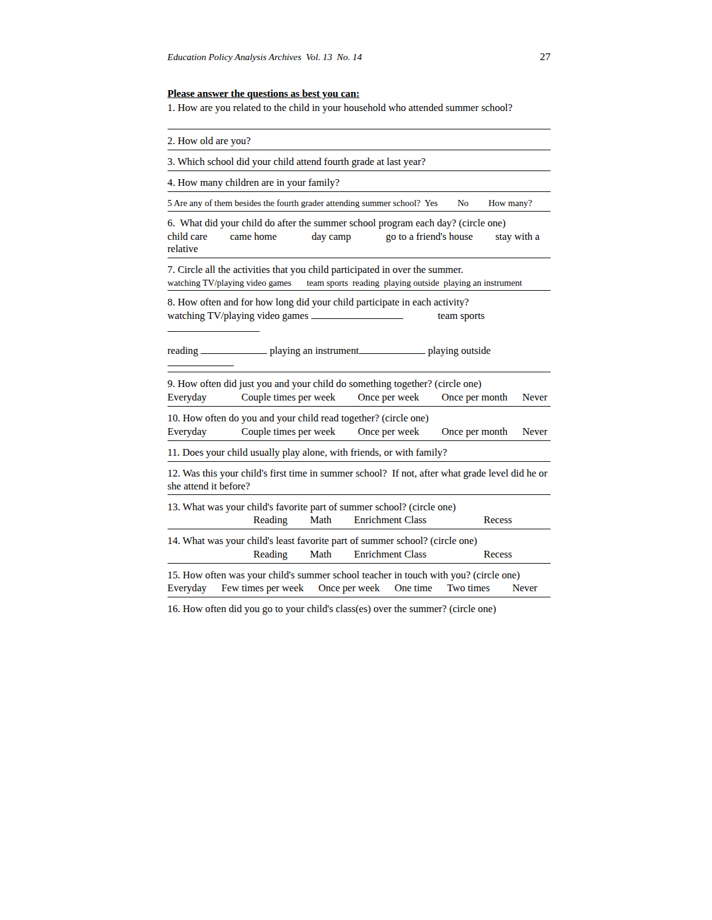Education Policy Analysis Archives Vol. 13 No. 14 27
Please answer the questions as best you can:
1. How are you related to the child in your household who attended summer school?
2. How old are you?
3. Which school did your child attend fourth grade at last year?
4. How many children are in your family?
5 Are any of them besides the fourth grader attending summer school? Yes No How many?
6. What did your child do after the summer school program each day? (circle one)
child care came home day camp go to a friend's house stay with a relative
7. Circle all the activities that you child participated in over the summer.
watching TV/playing video games team sports reading playing outside playing an instrument
8. How often and for how long did your child participate in each activity?
watching TV/playing video games team sports
reading playing an instrument playing outside
9. How often did just you and your child do something together? (circle one)
Everyday Couple times per week Once per week Once per month Never
10. How often do you and your child read together? (circle one)
Everyday Couple times per week Once per week Once per month Never
11. Does your child usually play alone, with friends, or with family?
12. Was this your child's first time in summer school? If not, after what grade level did he or she attend it before?
13. What was your child's favorite part of summer school? (circle one)
Reading Math Enrichment Class Recess
14. What was your child's least favorite part of summer school? (circle one)
Reading Math Enrichment Class Recess
15. How often was your child's summer school teacher in touch with you? (circle one)
Everyday Few times per week Once per week One time Two times Never
16. How often did you go to your child's class(es) over the summer? (circle one)